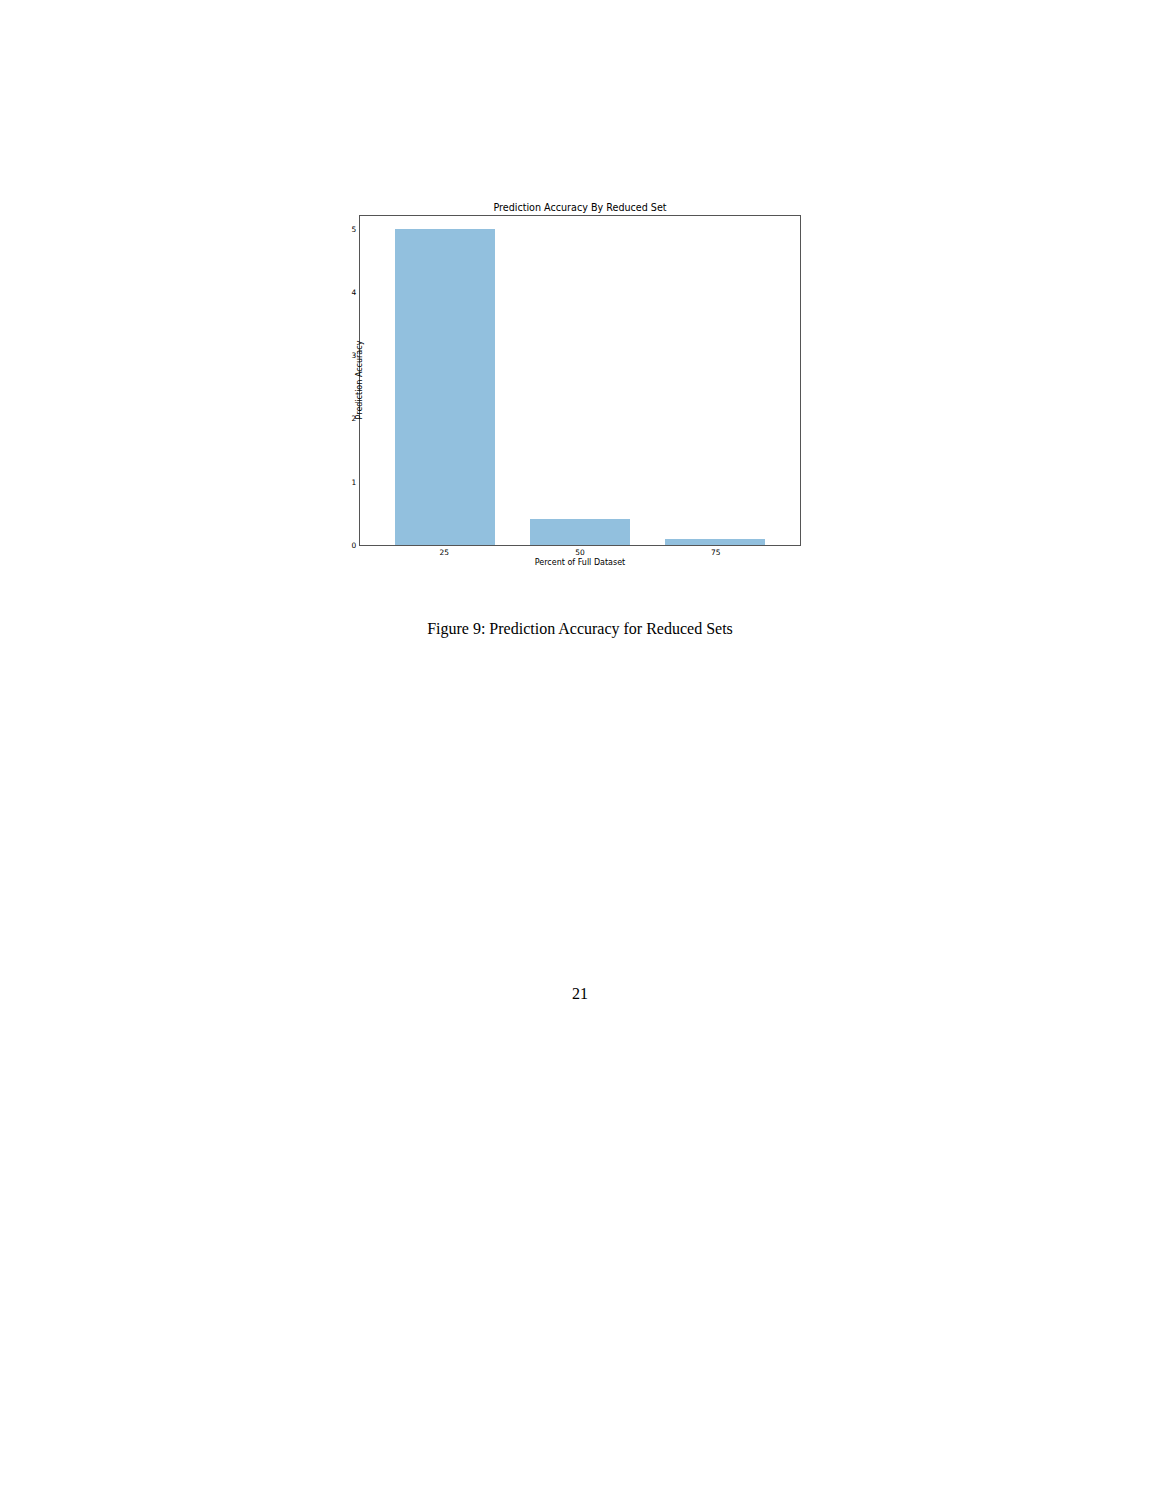Prediction Accuracy By Reduced Set
Prediction Accuracy
0 1 2 3 4 5
25 50 75
Percent of Full Dataset
Figure 9: Prediction Accuracy for Reduced Sets
21